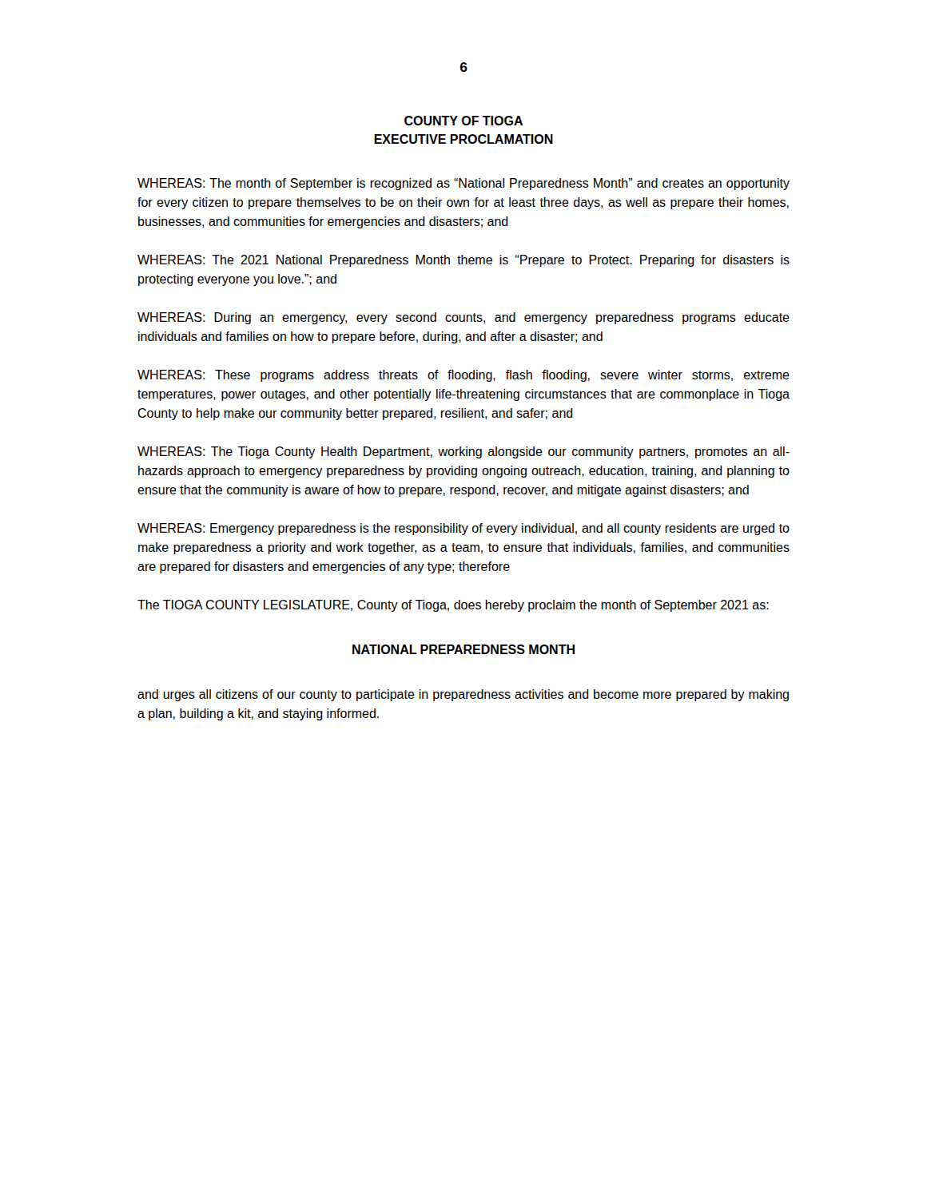6
COUNTY OF TIOGA
EXECUTIVE PROCLAMATION
WHEREAS: The month of September is recognized as “National Preparedness Month” and creates an opportunity for every citizen to prepare themselves to be on their own for at least three days, as well as prepare their homes, businesses, and communities for emergencies and disasters; and
WHEREAS: The 2021 National Preparedness Month theme is “Prepare to Protect. Preparing for disasters is protecting everyone you love.”; and
WHEREAS: During an emergency, every second counts, and emergency preparedness programs educate individuals and families on how to prepare before, during, and after a disaster; and
WHEREAS: These programs address threats of flooding, flash flooding, severe winter storms, extreme temperatures, power outages, and other potentially life-threatening circumstances that are commonplace in Tioga County to help make our community better prepared, resilient, and safer; and
WHEREAS: The Tioga County Health Department, working alongside our community partners, promotes an all-hazards approach to emergency preparedness by providing ongoing outreach, education, training, and planning to ensure that the community is aware of how to prepare, respond, recover, and mitigate against disasters; and
WHEREAS: Emergency preparedness is the responsibility of every individual, and all county residents are urged to make preparedness a priority and work together, as a team, to ensure that individuals, families, and communities are prepared for disasters and emergencies of any type; therefore
The TIOGA COUNTY LEGISLATURE, County of Tioga, does hereby proclaim the month of September 2021 as:
NATIONAL PREPAREDNESS MONTH
and urges all citizens of our county to participate in preparedness activities and become more prepared by making a plan, building a kit, and staying informed.